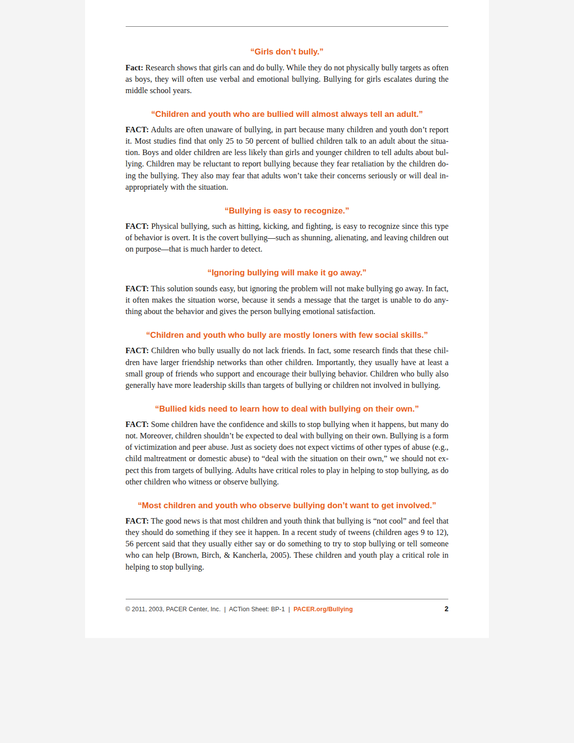“Girls don’t bully.”
Fact: Research shows that girls can and do bully. While they do not physically bully targets as often as boys, they will often use verbal and emotional bullying. Bullying for girls escalates during the middle school years.
“Children and youth who are bullied will almost always tell an adult.”
FACT: Adults are often unaware of bullying, in part because many children and youth don’t report it. Most studies find that only 25 to 50 percent of bullied children talk to an adult about the situation. Boys and older children are less likely than girls and younger children to tell adults about bullying. Children may be reluctant to report bullying because they fear retaliation by the children doing the bullying. They also may fear that adults won’t take their concerns seriously or will deal inappropriately with the situation.
“Bullying is easy to recognize.”
FACT: Physical bullying, such as hitting, kicking, and fighting, is easy to recognize since this type of behavior is overt. It is the covert bullying—such as shunning, alienating, and leaving children out on purpose—that is much harder to detect.
“Ignoring bullying will make it go away.”
FACT: This solution sounds easy, but ignoring the problem will not make bullying go away. In fact, it often makes the situation worse, because it sends a message that the target is unable to do anything about the behavior and gives the person bullying emotional satisfaction.
“Children and youth who bully are mostly loners with few social skills.”
FACT: Children who bully usually do not lack friends. In fact, some research finds that these children have larger friendship networks than other children. Importantly, they usually have at least a small group of friends who support and encourage their bullying behavior. Children who bully also generally have more leadership skills than targets of bullying or children not involved in bullying.
“Bullied kids need to learn how to deal with bullying on their own.”
FACT: Some children have the confidence and skills to stop bullying when it happens, but many do not. Moreover, children shouldn’t be expected to deal with bullying on their own. Bullying is a form of victimization and peer abuse. Just as society does not expect victims of other types of abuse (e.g., child maltreatment or domestic abuse) to “deal with the situation on their own,” we should not expect this from targets of bullying. Adults have critical roles to play in helping to stop bullying, as do other children who witness or observe bullying.
“Most children and youth who observe bullying don’t want to get involved.”
FACT: The good news is that most children and youth think that bullying is “not cool” and feel that they should do something if they see it happen. In a recent study of tweens (children ages 9 to 12), 56 percent said that they usually either say or do something to try to stop bullying or tell someone who can help (Brown, Birch, & Kancherla, 2005). These children and youth play a critical role in helping to stop bullying.
© 2011, 2003, PACER Center, Inc. | ACTion Sheet: BP-1 | PACER.org/Bullying
2